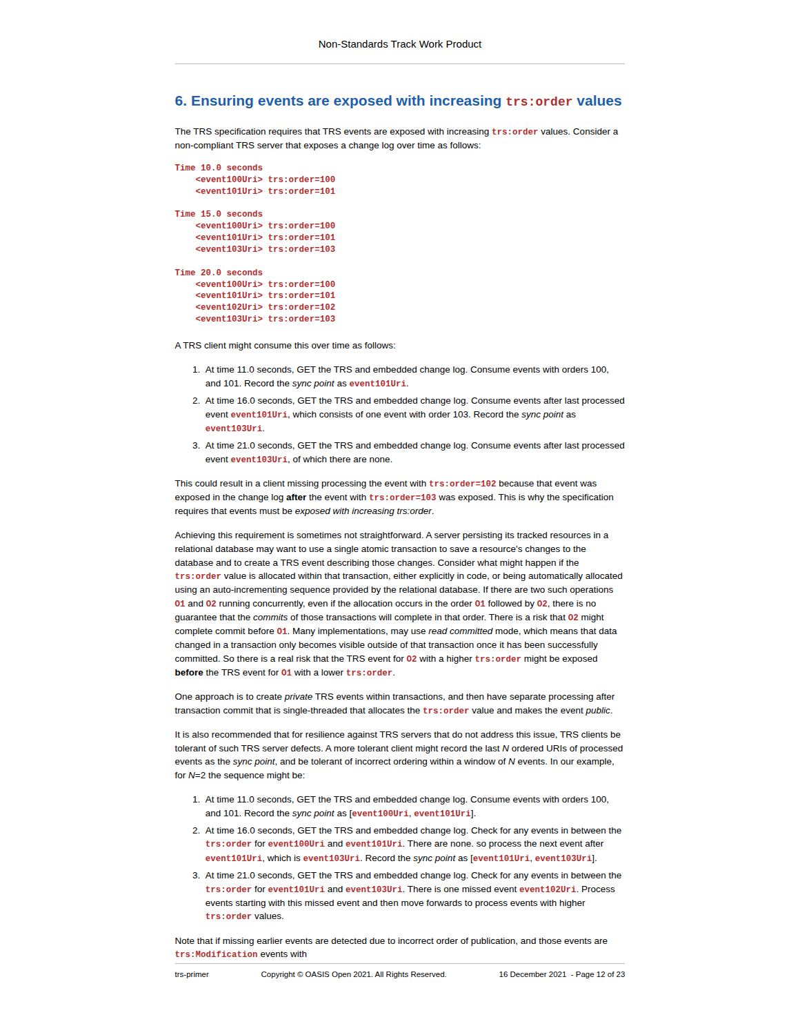Non-Standards Track Work Product
6. Ensuring events are exposed with increasing trs:order values
The TRS specification requires that TRS events are exposed with increasing trs:order values. Consider a non-compliant TRS server that exposes a change log over time as follows:
Time 10.0 seconds
    <event100Uri> trs:order=100
    <event101Uri> trs:order=101

Time 15.0 seconds
    <event100Uri> trs:order=100
    <event101Uri> trs:order=101
    <event103Uri> trs:order=103

Time 20.0 seconds
    <event100Uri> trs:order=100
    <event101Uri> trs:order=101
    <event102Uri> trs:order=102
    <event103Uri> trs:order=103
A TRS client might consume this over time as follows:
At time 11.0 seconds, GET the TRS and embedded change log. Consume events with orders 100, and 101. Record the sync point as event101Uri.
At time 16.0 seconds, GET the TRS and embedded change log. Consume events after last processed event event101Uri, which consists of one event with order 103. Record the sync point as event103Uri.
At time 21.0 seconds, GET the TRS and embedded change log. Consume events after last processed event event103Uri, of which there are none.
This could result in a client missing processing the event with trs:order=102 because that event was exposed in the change log after the event with trs:order=103 was exposed. This is why the specification requires that events must be exposed with increasing trs:order.
Achieving this requirement is sometimes not straightforward. A server persisting its tracked resources in a relational database may want to use a single atomic transaction to save a resource's changes to the database and to create a TRS event describing those changes. Consider what might happen if the trs:order value is allocated within that transaction, either explicitly in code, or being automatically allocated using an auto-incrementing sequence provided by the relational database. If there are two such operations O1 and O2 running concurrently, even if the allocation occurs in the order O1 followed by O2, there is no guarantee that the commits of those transactions will complete in that order. There is a risk that O2 might complete commit before O1. Many implementations, may use read committed mode, which means that data changed in a transaction only becomes visible outside of that transaction once it has been successfully committed. So there is a real risk that the TRS event for O2 with a higher trs:order might be exposed before the TRS event for O1 with a lower trs:order.
One approach is to create private TRS events within transactions, and then have separate processing after transaction commit that is single-threaded that allocates the trs:order value and makes the event public.
It is also recommended that for resilience against TRS servers that do not address this issue, TRS clients be tolerant of such TRS server defects. A more tolerant client might record the last N ordered URIs of processed events as the sync point, and be tolerant of incorrect ordering within a window of N events. In our example, for N=2 the sequence might be:
At time 11.0 seconds, GET the TRS and embedded change log. Consume events with orders 100, and 101. Record the sync point as [event100Uri, event101Uri].
At time 16.0 seconds, GET the TRS and embedded change log. Check for any events in between the trs:order for event100Uri and event101Uri. There are none. so process the next event after event101Uri, which is event103Uri. Record the sync point as [event101Uri, event103Uri].
At time 21.0 seconds, GET the TRS and embedded change log. Check for any events in between the trs:order for event101Uri and event103Uri. There is one missed event event102Uri. Process events starting with this missed event and then move forwards to process events with higher trs:order values.
Note that if missing earlier events are detected due to incorrect order of publication, and those events are trs:Modification events with
trs-primer
Copyright © OASIS Open 2021. All Rights Reserved.
16 December 2021 - Page 12 of 23